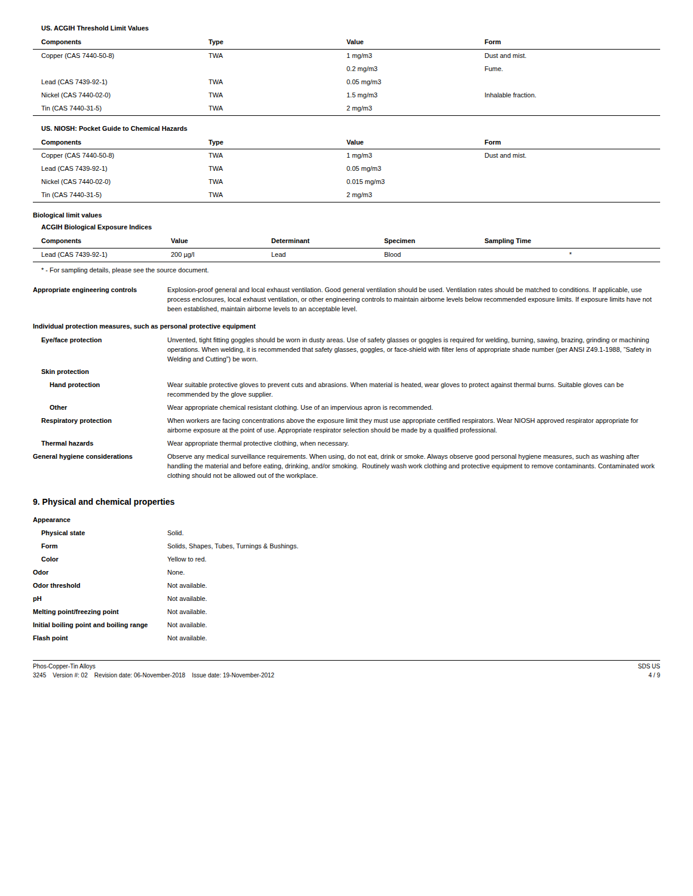US. ACGIH Threshold Limit Values
| Components | Type | Value | Form |
| --- | --- | --- | --- |
| Copper (CAS 7440-50-8) | TWA | 1 mg/m3 | Dust and mist. |
| | | 0.2 mg/m3 | Fume. |
| Lead (CAS 7439-92-1) | TWA | 0.05 mg/m3 | |
| Nickel (CAS 7440-02-0) | TWA | 1.5 mg/m3 | Inhalable fraction. |
| Tin (CAS 7440-31-5) | TWA | 2 mg/m3 | |
US. NIOSH: Pocket Guide to Chemical Hazards
| Components | Type | Value | Form |
| --- | --- | --- | --- |
| Copper (CAS 7440-50-8) | TWA | 1 mg/m3 | Dust and mist. |
| Lead (CAS 7439-92-1) | TWA | 0.05 mg/m3 | |
| Nickel (CAS 7440-02-0) | TWA | 0.015 mg/m3 | |
| Tin (CAS 7440-31-5) | TWA | 2 mg/m3 | |
Biological limit values
ACGIH Biological Exposure Indices
| Components | Value | Determinant | Specimen | Sampling Time |
| --- | --- | --- | --- | --- |
| Lead (CAS 7439-92-1) | 200 µg/l | Lead | Blood | * |
* - For sampling details, please see the source document.
| Appropriate engineering controls | Explosion-proof general and local exhaust ventilation. Good general ventilation should be used. Ventilation rates should be matched to conditions. If applicable, use process enclosures, local exhaust ventilation, or other engineering controls to maintain airborne levels below recommended exposure limits. If exposure limits have not been established, maintain airborne levels to an acceptable level. |
Individual protection measures, such as personal protective equipment
| Eye/face protection | Unvented, tight fitting goggles should be worn in dusty areas. Use of safety glasses or goggles is required for welding, burning, sawing, brazing, grinding or machining operations. When welding, it is recommended that safety glasses, goggles, or face-shield with filter lens of appropriate shade number (per ANSI Z49.1-1988, “Safety in Welding and Cutting”) be worn. |
| Skin protection | |
| Hand protection | Wear suitable protective gloves to prevent cuts and abrasions. When material is heated, wear gloves to protect against thermal burns. Suitable gloves can be recommended by the glove supplier. |
| Other | Wear appropriate chemical resistant clothing. Use of an impervious apron is recommended. |
| Respiratory protection | When workers are facing concentrations above the exposure limit they must use appropriate certified respirators. Wear NIOSH approved respirator appropriate for airborne exposure at the point of use. Appropriate respirator selection should be made by a qualified professional. |
| Thermal hazards | Wear appropriate thermal protective clothing, when necessary. |
| General hygiene considerations | Observe any medical surveillance requirements. When using, do not eat, drink or smoke. Always observe good personal hygiene measures, such as washing after handling the material and before eating, drinking, and/or smoking. Routinely wash work clothing and protective equipment to remove contaminants. Contaminated work clothing should not be allowed out of the workplace. |
9. Physical and chemical properties
| Appearance | |
| Physical state | Solid. |
| Form | Solids, Shapes, Tubes, Turnings & Bushings. |
| Color | Yellow to red. |
| Odor | None. |
| Odor threshold | Not available. |
| pH | Not available. |
| Melting point/freezing point | Not available. |
| Initial boiling point and boiling range | Not available. |
| Flash point | Not available. |
Phos-Copper-Tin Alloys SDS US
3245 Version #: 02 Revision date: 06-November-2018 Issue date: 19-November-2012 4 / 9